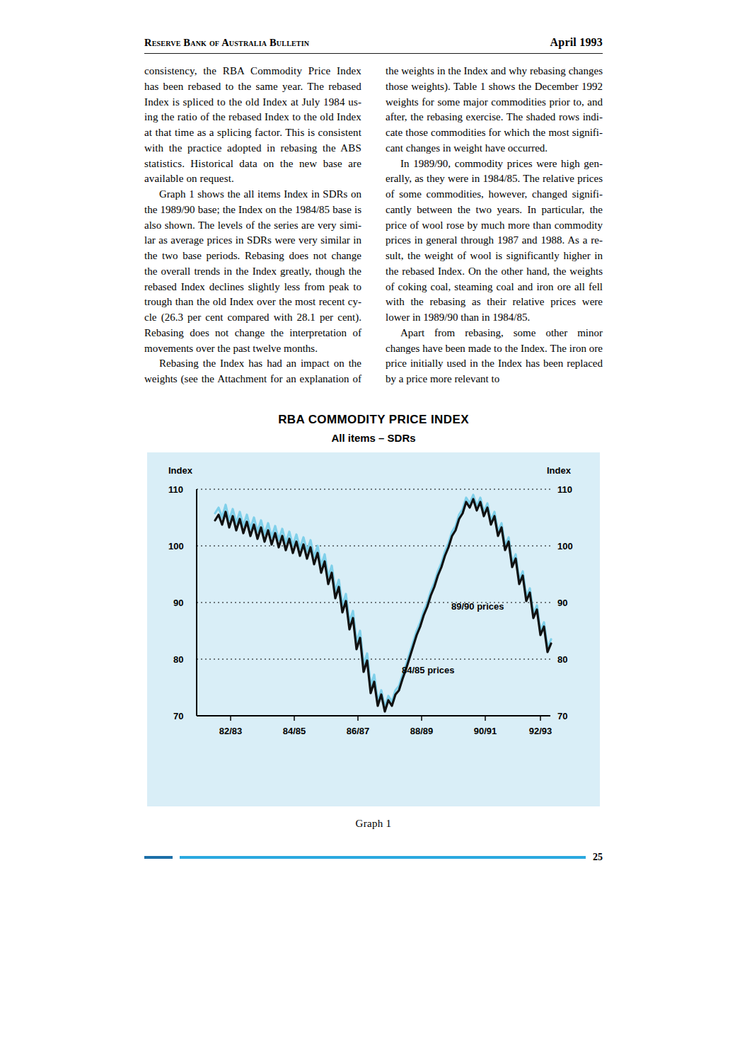Reserve Bank of Australia Bulletin
April 1993
consistency, the RBA Commodity Price Index has been rebased to the same year. The rebased Index is spliced to the old Index at July 1984 using the ratio of the rebased Index to the old Index at that time as a splicing factor. This is consistent with the practice adopted in rebasing the ABS statistics. Historical data on the new base are available on request.
Graph 1 shows the all items Index in SDRs on the 1989/90 base; the Index on the 1984/85 base is also shown. The levels of the series are very similar as average prices in SDRs were very similar in the two base periods. Rebasing does not change the overall trends in the Index greatly, though the rebased Index declines slightly less from peak to trough than the old Index over the most recent cycle (26.3 per cent compared with 28.1 per cent). Rebasing does not change the interpretation of movements over the past twelve months.
Rebasing the Index has had an impact on the weights (see the Attachment for an explanation of the weights in the Index and why rebasing changes those weights). Table 1 shows the December 1992 weights for some major commodities prior to, and after, the rebasing exercise. The shaded rows indicate those commodities for which the most significant changes in weight have occurred.
In 1989/90, commodity prices were high generally, as they were in 1984/85. The relative prices of some commodities, however, changed significantly between the two years. In particular, the price of wool rose by much more than commodity prices in general through 1987 and 1988. As a result, the weight of wool is significantly higher in the rebased Index. On the other hand, the weights of coking coal, steaming coal and iron ore all fell with the rebasing as their relative prices were lower in 1989/90 than in 1984/85.
Apart from rebasing, some other minor changes have been made to the Index. The iron ore price initially used in the Index has been replaced by a price more relevant to
RBA COMMODITY PRICE INDEX
All items – SDRs
Index Index 110 110 100 100 90 90 80 80 70 70 82/83 84/85 86/87 88/89 90/91 92/93 89/90 prices 84/85 prices
Graph 1
25